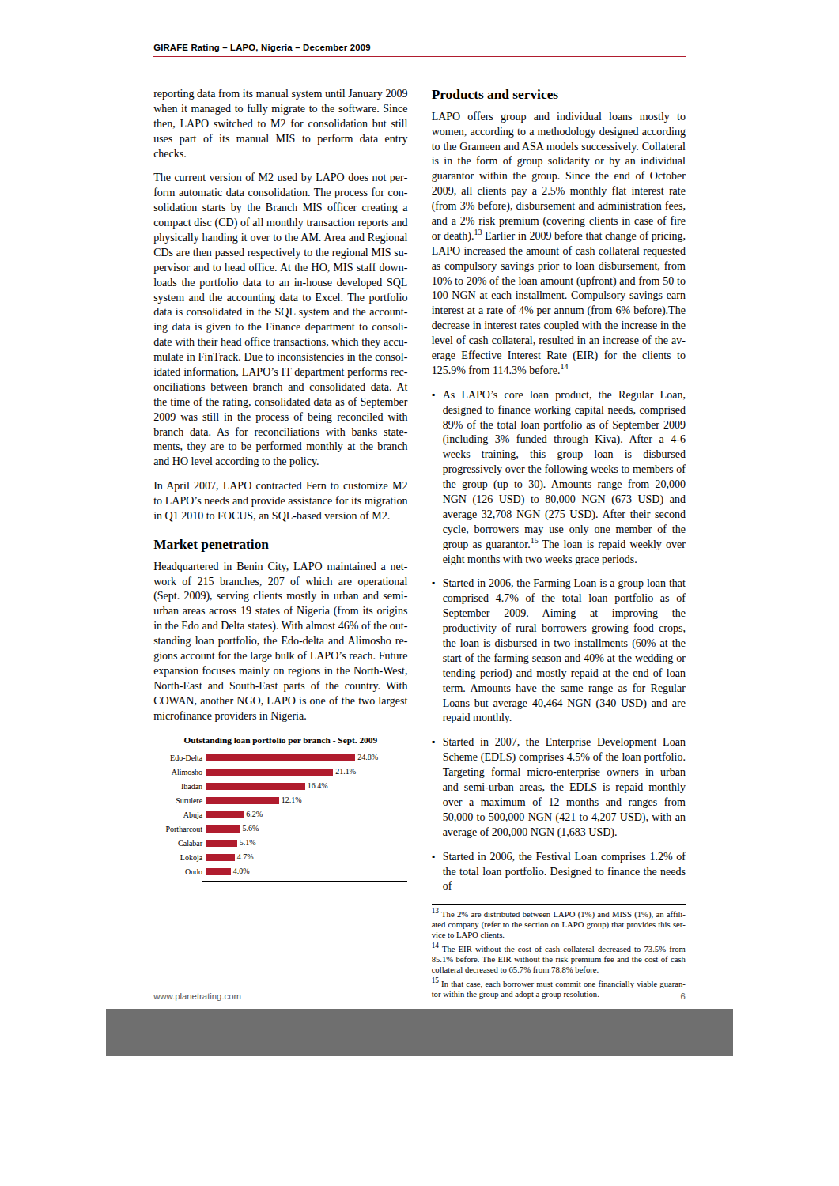GIRAFE Rating – LAPO, Nigeria – December 2009
reporting data from its manual system until January 2009 when it managed to fully migrate to the software. Since then, LAPO switched to M2 for consolidation but still uses part of its manual MIS to perform data entry checks.
The current version of M2 used by LAPO does not perform automatic data consolidation. The process for consolidation starts by the Branch MIS officer creating a compact disc (CD) of all monthly transaction reports and physically handing it over to the AM. Area and Regional CDs are then passed respectively to the regional MIS supervisor and to head office. At the HO, MIS staff downloads the portfolio data to an in-house developed SQL system and the accounting data to Excel. The portfolio data is consolidated in the SQL system and the accounting data is given to the Finance department to consolidate with their head office transactions, which they accumulate in FinTrack. Due to inconsistencies in the consolidated information, LAPO’s IT department performs reconciliations between branch and consolidated data. At the time of the rating, consolidated data as of September 2009 was still in the process of being reconciled with branch data. As for reconciliations with banks statements, they are to be performed monthly at the branch and HO level according to the policy.
In April 2007, LAPO contracted Fern to customize M2 to LAPO’s needs and provide assistance for its migration in Q1 2010 to FOCUS, an SQL-based version of M2.
Market penetration
Headquartered in Benin City, LAPO maintained a network of 215 branches, 207 of which are operational (Sept. 2009), serving clients mostly in urban and semi-urban areas across 19 states of Nigeria (from its origins in the Edo and Delta states). With almost 46% of the outstanding loan portfolio, the Edo-delta and Alimosho regions account for the large bulk of LAPO’s reach. Future expansion focuses mainly on regions in the North-West, North-East and South-East parts of the country. With COWAN, another NGO, LAPO is one of the two largest microfinance providers in Nigeria.
Outstanding loan portfolio per branch - Sept. 2009
Edo-Delta
24.8%
Alimosho
21.1%
Ibadan
16.4%
Surulere
12.1%
Abuja
6.2%
Portharcout
5.6%
Calabar
5.1%
Lokoja
4.7%
Ondo
4.0%
Products and services
LAPO offers group and individual loans mostly to women, according to a methodology designed according to the Grameen and ASA models successively. Collateral is in the form of group solidarity or by an individual guarantor within the group. Since the end of October 2009, all clients pay a 2.5% monthly flat interest rate (from 3% before), disbursement and administration fees, and a 2% risk premium (covering clients in case of fire or death).13 Earlier in 2009 before that change of pricing, LAPO increased the amount of cash collateral requested as compulsory savings prior to loan disbursement, from 10% to 20% of the loan amount (upfront) and from 50 to 100 NGN at each installment. Compulsory savings earn interest at a rate of 4% per annum (from 6% before).The decrease in interest rates coupled with the increase in the level of cash collateral, resulted in an increase of the average Effective Interest Rate (EIR) for the clients to 125.9% from 114.3% before.14
As LAPO’s core loan product, the Regular Loan, designed to finance working capital needs, comprised 89% of the total loan portfolio as of September 2009 (including 3% funded through Kiva). After a 4-6 weeks training, this group loan is disbursed progressively over the following weeks to members of the group (up to 30). Amounts range from 20,000 NGN (126 USD) to 80,000 NGN (673 USD) and average 32,708 NGN (275 USD). After their second cycle, borrowers may use only one member of the group as guarantor.15 The loan is repaid weekly over eight months with two weeks grace periods.
Started in 2006, the Farming Loan is a group loan that comprised 4.7% of the total loan portfolio as of September 2009. Aiming at improving the productivity of rural borrowers growing food crops, the loan is disbursed in two installments (60% at the start of the farming season and 40% at the wedding or tending period) and mostly repaid at the end of loan term. Amounts have the same range as for Regular Loans but average 40,464 NGN (340 USD) and are repaid monthly.
Started in 2007, the Enterprise Development Loan Scheme (EDLS) comprises 4.5% of the loan portfolio. Targeting formal micro-enterprise owners in urban and semi-urban areas, the EDLS is repaid monthly over a maximum of 12 months and ranges from 50,000 to 500,000 NGN (421 to 4,207 USD), with an average of 200,000 NGN (1,683 USD).
Started in 2006, the Festival Loan comprises 1.2% of the total loan portfolio. Designed to finance the needs of
13 The 2% are distributed between LAPO (1%) and MISS (1%), an affiliated company (refer to the section on LAPO group) that provides this service to LAPO clients.
14 The EIR without the cost of cash collateral decreased to 73.5% from 85.1% before. The EIR without the risk premium fee and the cost of cash collateral decreased to 65.7% from 78.8% before.
15 In that case, each borrower must commit one financially viable guarantor within the group and adopt a group resolution.
www.planetrating.com 6